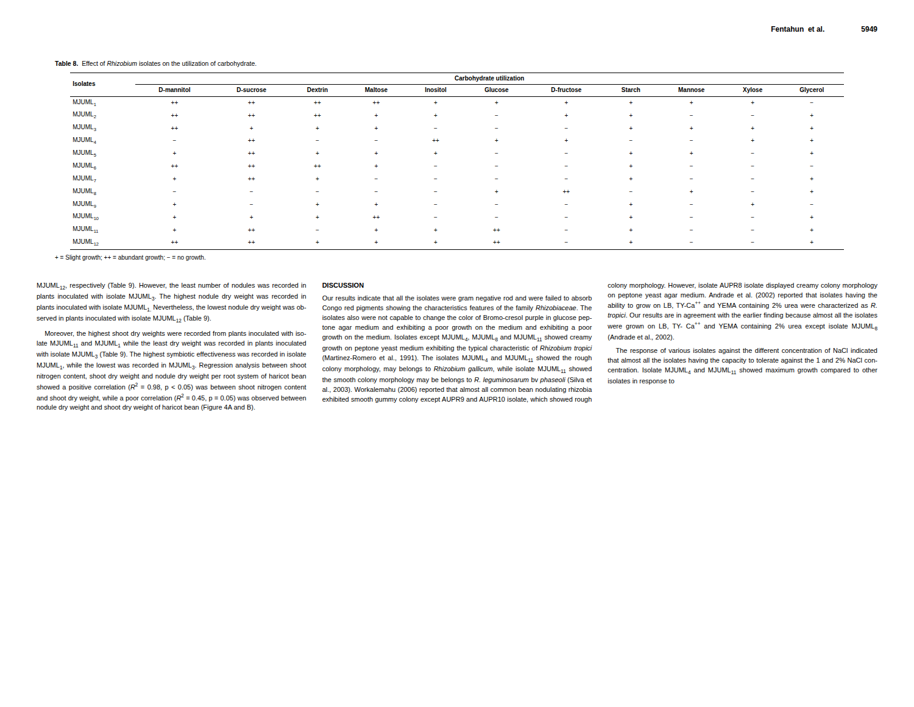Fentahun et al. 5949
Table 8. Effect of Rhizobium isolates on the utilization of carbohydrate.
| Isolates | Carbohydrate utilization |
| --- | --- |
| D-mannitol | D-sucrose | Dextrin | Maltose | Inositol | Glucose | D-fructose | Starch | Mannose | Xylose | Glycerol |
| MJUML 1 | ++ | ++ | ++ | ++ | + | + | + | + | + | + | − |
| MJUML 2 | ++ | ++ | ++ | + | + | − | + | + | − | − | + |
| MJUML 3 | ++ | + | + | + | − | − | − | + | + | + | + |
| MJUML 4 | − | ++ | − | − | ++ | + | + | − | − | + | + |
| MJUML 5 | + | ++ | + | + | + | − | − | + | + | − | + |
| MJUML 6 | ++ | ++ | ++ | + | − | − | − | + | − | − | − |
| MJUML 7 | + | ++ | + | − | − | − | − | + | − | − | + |
| MJUML 8 | − | − | − | − | − | + | ++ | − | + | − | + |
| MJUML 9 | + | − | + | + | − | − | − | + | − | + | − |
| MJUML 10 | + | + | + | ++ | − | − | − | + | − | − | + |
| MJUML 11 | + | ++ | − | + | + | ++ | − | + | − | − | + |
| MJUML 12 | ++ | ++ | + | + | + | ++ | − | + | − | − | + |
+ = Slight growth; ++ = abundant growth; − = no growth.
MJUML12, respectively (Table 9). However, the least number of nodules was recorded in plants inoculated with isolate MJUML3. The highest nodule dry weight was recorded in plants inoculated with isolate MJUML1. Nevertheless, the lowest nodule dry weight was observed in plants inoculated with isolate MJUML12 (Table 9).
Moreover, the highest shoot dry weights were recorded from plants inoculated with isolate MJUML11 and MJUML1 while the least dry weight was recorded in plants inoculated with isolate MJUML3 (Table 9). The highest symbiotic effectiveness was recorded in isolate MJUML1, while the lowest was recorded in MJUML3. Regression analysis between shoot nitrogen content, shoot dry weight and nodule dry weight per root system of haricot bean showed a positive correlation (R2 = 0.98, p < 0.05) was between shoot nitrogen content and shoot dry weight, while a poor correlation (R2 = 0.45, p = 0.05) was observed between nodule dry weight and shoot dry weight of haricot bean (Figure 4A and B).
DISCUSSION
Our results indicate that all the isolates were gram negative rod and were failed to absorb Congo red pigments showing the characteristics features of the family Rhizobiaceae. The isolates also were not capable to change the color of Bromo-cresol purple in glucose peptone agar medium and exhibiting a poor growth on the medium and exhibiting a poor growth on the medium. Isolates except MJUML4, MJUML8 and MJUML11 showed creamy growth on peptone yeast medium exhibiting the typical characteristic of Rhizobium tropici (Martinez-Romero et al., 1991). The isolates MJUML4 and MJUML11 showed the rough colony morphology, may belongs to Rhizobium gallicum, while isolate MJUML11 showed the smooth colony morphology may be belongs to R. leguminosarum bv phaseoli (Silva et al., 2003). Workalemahu (2006) reported that almost all common bean nodulating rhizobia exhibited smooth gummy colony except AUPR9 and AUPR10 isolate, which showed rough colony morphology. However, isolate AUPR8 isolate displayed creamy colony morphology on peptone yeast agar medium. Andrade et al. (2002) reported that isolates having the ability to grow on LB, TY-Ca++ and YEMA containing 2% urea were characterized as R. tropici. Our results are in agreement with the earlier finding because almost all the isolates were grown on LB, TY- Ca++ and YEMA containing 2% urea except isolate MJUML8 (Andrade et al., 2002).
The response of various isolates against the different concentration of NaCl indicated that almost all the isolates having the capacity to tolerate against the 1 and 2% NaCl concentration. Isolate MJUML4 and MJUML11 showed maximum growth compared to other isolates in response to